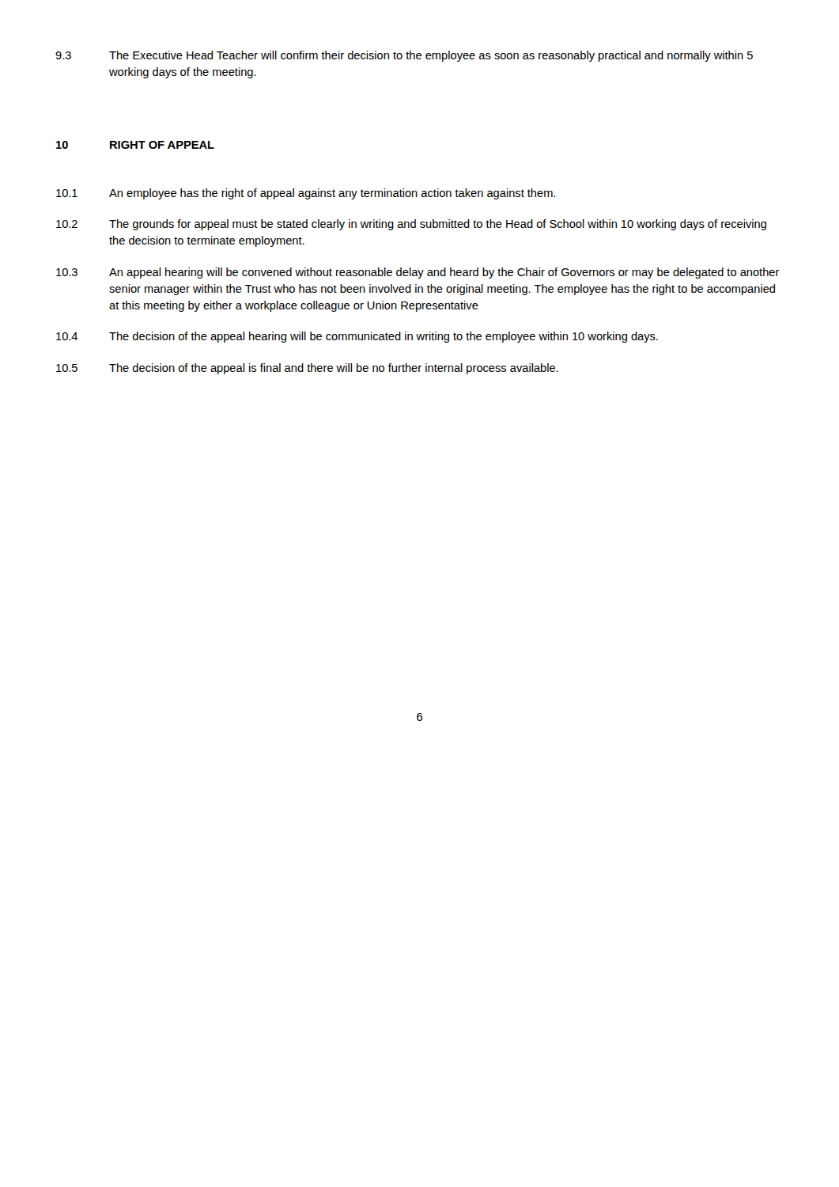9.3
The Executive Head Teacher will confirm their decision to the employee as soon as reasonably practical and normally within 5 working days of the meeting.
10 RIGHT OF APPEAL
10.1
An employee has the right of appeal against any termination action taken against them.
10.2
The grounds for appeal must be stated clearly in writing and submitted to the Head of School within 10 working days of receiving the decision to terminate employment.
10.3
An appeal hearing will be convened without reasonable delay and heard by the Chair of Governors or may be delegated to another senior manager within the Trust who has not been involved in the original meeting. The employee has the right to be accompanied at this meeting by either a workplace colleague or Union Representative
10.4
The decision of the appeal hearing will be communicated in writing to the employee within 10 working days.
10.5
The decision of the appeal is final and there will be no further internal process available.
6